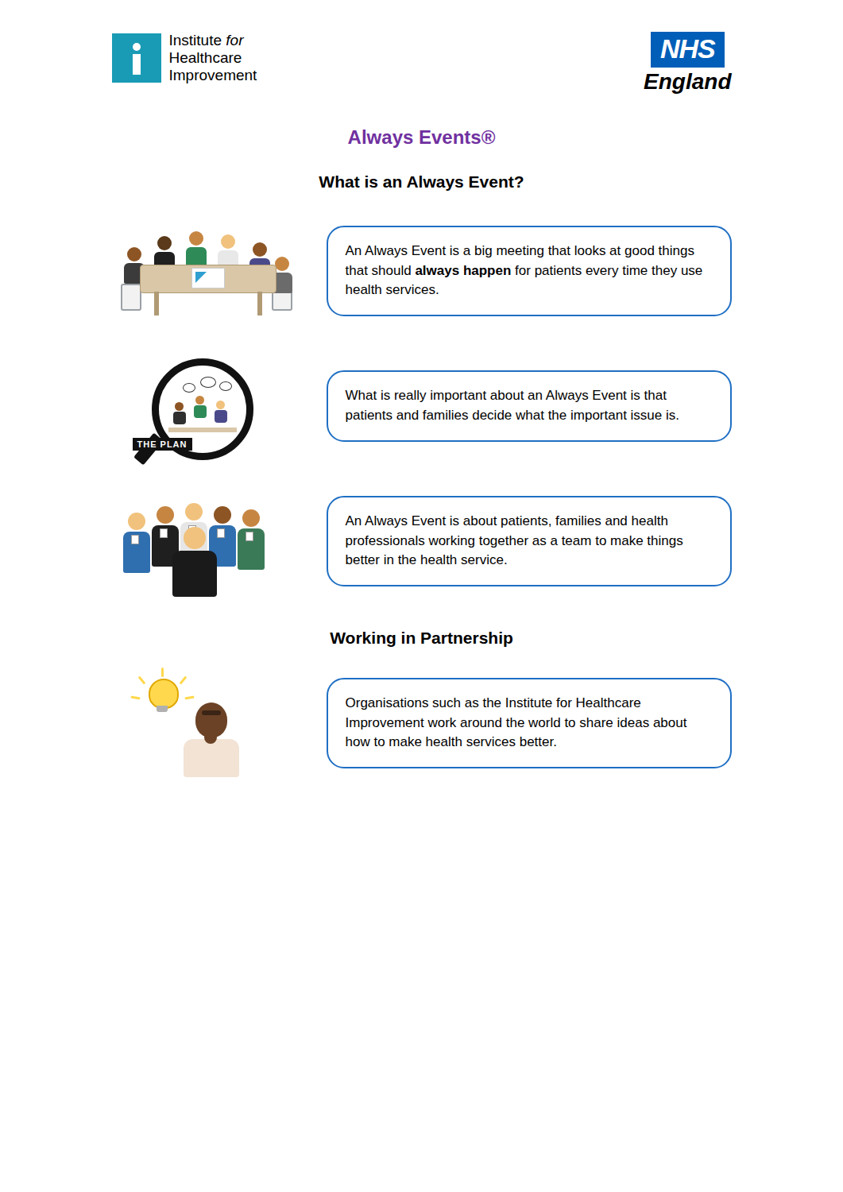Institute for
Healthcare
Improvement
NHS
England
Always Events®
What is an Always Event?
An Always Event is a big meeting that looks at good things that should always happen for patients every time they use health services.
THE PLAN
What is really important about an Always Event is that patients and families decide what the important issue is.
An Always Event is about patients, families and health professionals working together as a team to make things better in the health service.
Working in Partnership
Organisations such as the Institute for Healthcare Improvement work around the world to share ideas about how to make health services better.